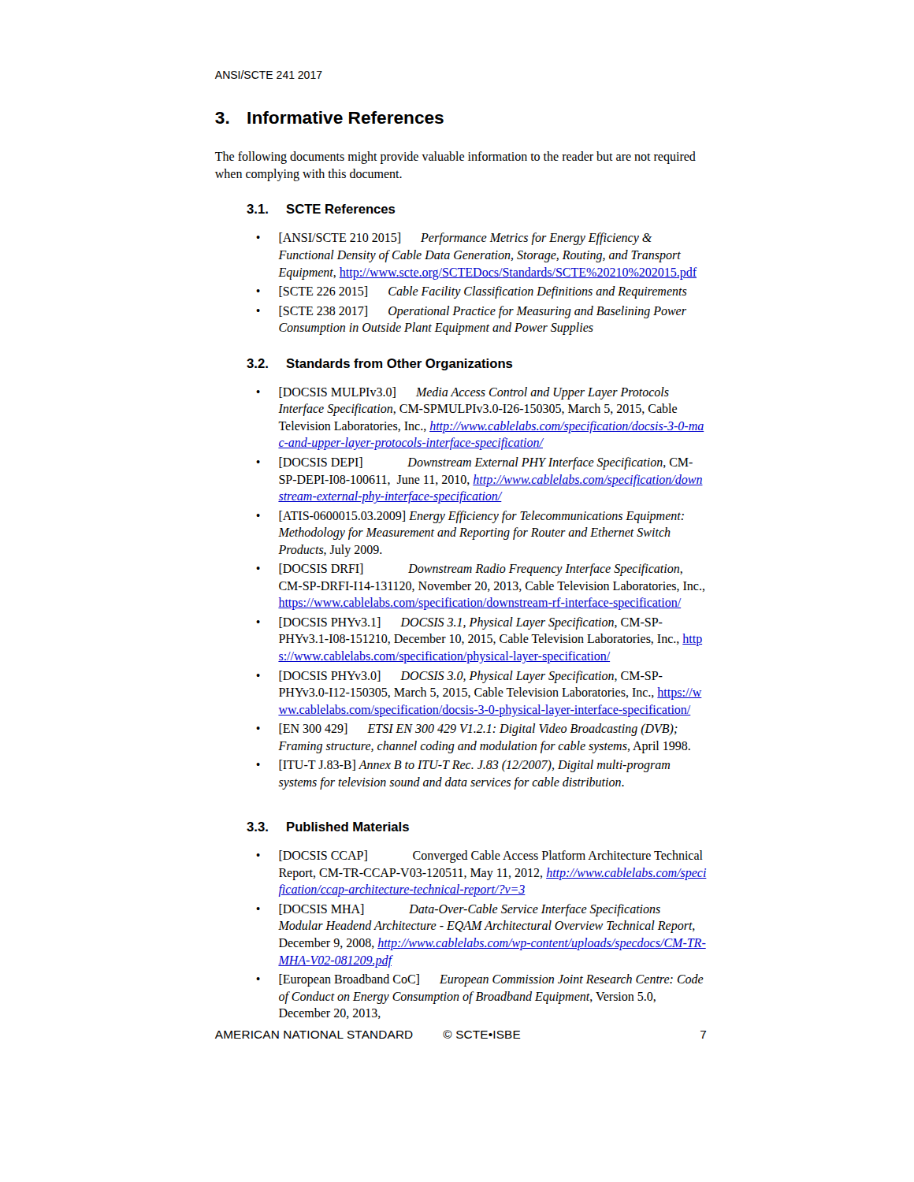ANSI/SCTE 241 2017
3. Informative References
The following documents might provide valuable information to the reader but are not required when complying with this document.
3.1. SCTE References
[ANSI/SCTE 210 2015] Performance Metrics for Energy Efficiency & Functional Density of Cable Data Generation, Storage, Routing, and Transport Equipment, http://www.scte.org/SCTEDocs/Standards/SCTE%20210%202015.pdf
[SCTE 226 2015] Cable Facility Classification Definitions and Requirements
[SCTE 238 2017] Operational Practice for Measuring and Baselining Power Consumption in Outside Plant Equipment and Power Supplies
3.2. Standards from Other Organizations
[DOCSIS MULPIv3.0] Media Access Control and Upper Layer Protocols Interface Specification, CM-SPMULPIv3.0-I26-150305, March 5, 2015, Cable Television Laboratories, Inc., http://www.cablelabs.com/specification/docsis-3-0-mac-and-upper-layer-protocols-interface-specification/
[DOCSIS DEPI] Downstream External PHY Interface Specification, CM-SP-DEPI-I08-100611, June 11, 2010, http://www.cablelabs.com/specification/downstream-external-phy-interface-specification/
[ATIS-0600015.03.2009] Energy Efficiency for Telecommunications Equipment: Methodology for Measurement and Reporting for Router and Ethernet Switch Products, July 2009.
[DOCSIS DRFI] Downstream Radio Frequency Interface Specification, CM-SP-DRFI-I14-131120, November 20, 2013, Cable Television Laboratories, Inc., https://www.cablelabs.com/specification/downstream-rf-interface-specification/
[DOCSIS PHYv3.1] DOCSIS 3.1, Physical Layer Specification, CM-SP-PHYv3.1-I08-151210, December 10, 2015, Cable Television Laboratories, Inc., https://www.cablelabs.com/specification/physical-layer-specification/
[DOCSIS PHYv3.0] DOCSIS 3.0, Physical Layer Specification, CM-SP-PHYv3.0-I12-150305, March 5, 2015, Cable Television Laboratories, Inc., https://www.cablelabs.com/specification/docsis-3-0-physical-layer-interface-specification/
[EN 300 429] ETSI EN 300 429 V1.2.1: Digital Video Broadcasting (DVB); Framing structure, channel coding and modulation for cable systems, April 1998.
[ITU-T J.83-B] Annex B to ITU-T Rec. J.83 (12/2007), Digital multi-program systems for television sound and data services for cable distribution.
3.3. Published Materials
[DOCSIS CCAP] Converged Cable Access Platform Architecture Technical Report, CM-TR-CCAP-V03-120511, May 11, 2012, http://www.cablelabs.com/specification/ccap-architecture-technical-report/?v=3
[DOCSIS MHA] Data-Over-Cable Service Interface Specifications Modular Headend Architecture - EQAM Architectural Overview Technical Report, December 9, 2008, http://www.cablelabs.com/wp-content/uploads/specdocs/CM-TR-MHA-V02-081209.pdf
[European Broadband CoC] European Commission Joint Research Centre: Code of Conduct on Energy Consumption of Broadband Equipment, Version 5.0, December 20, 2013,
AMERICAN NATIONAL STANDARD © SCTE•ISBE 7